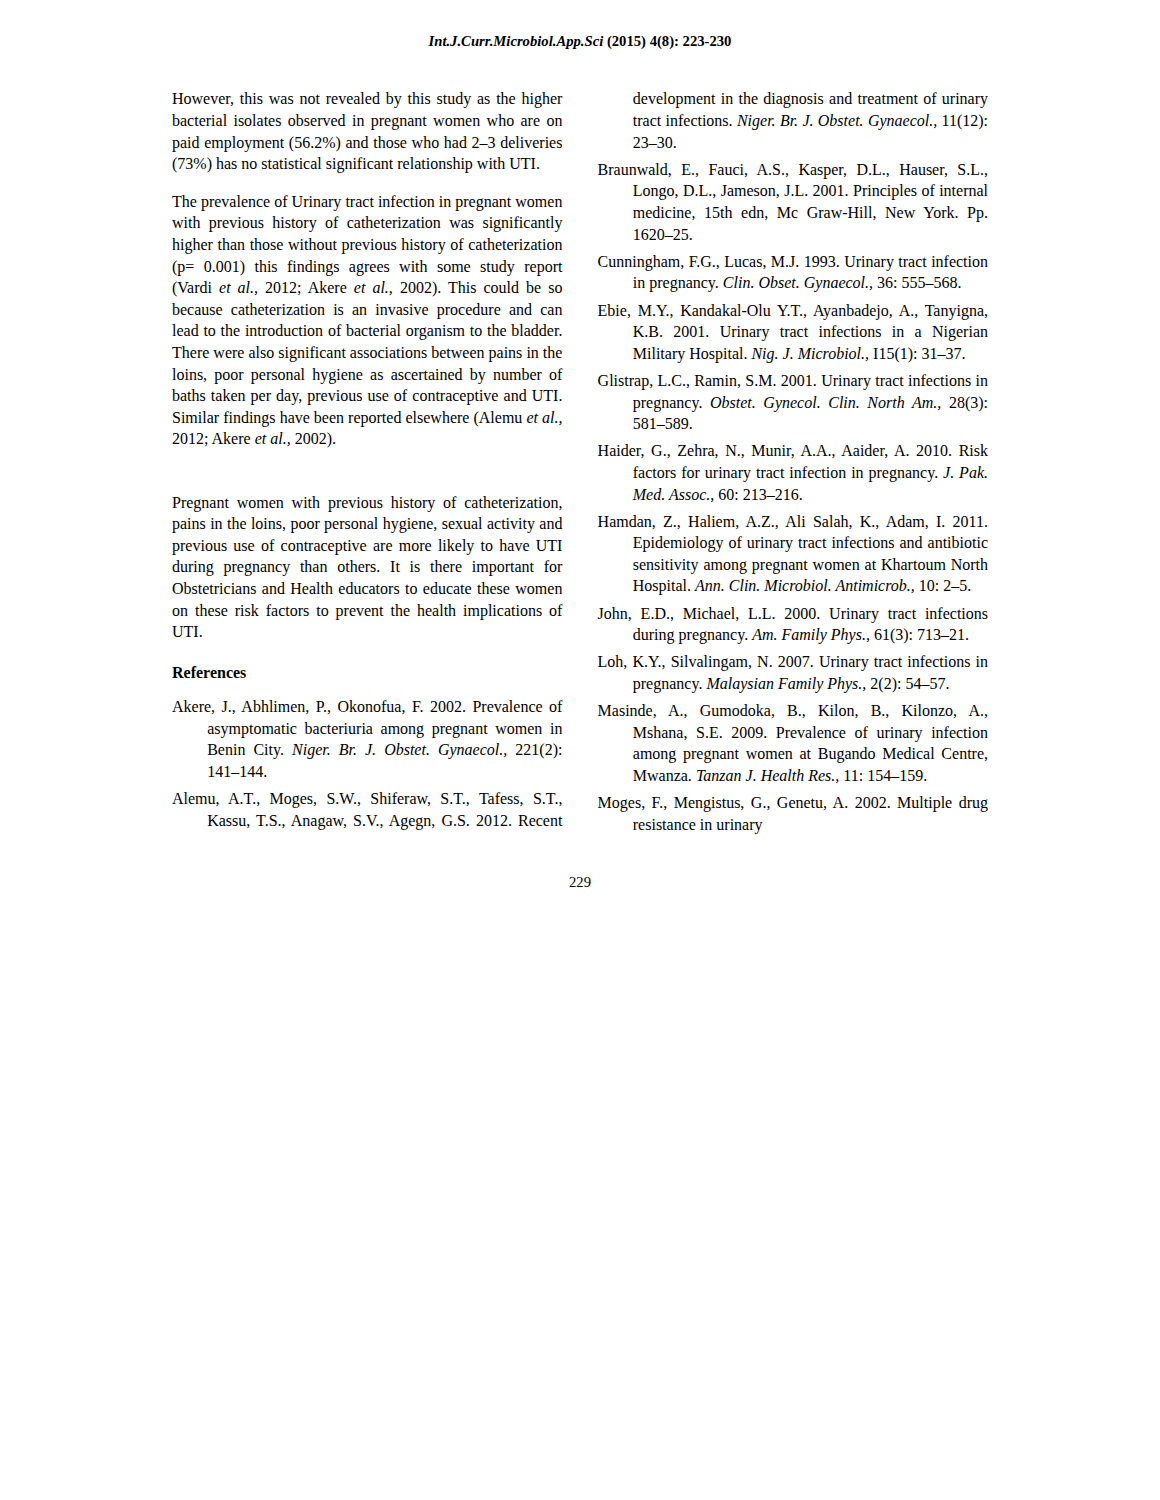Int.J.Curr.Microbiol.App.Sci (2015) 4(8): 223-230
However, this was not revealed by this study as the higher bacterial isolates observed in pregnant women who are on paid employment (56.2%) and those who had 2–3 deliveries (73%) has no statistical significant relationship with UTI.
The prevalence of Urinary tract infection in pregnant women with previous history of catheterization was significantly higher than those without previous history of catheterization (p= 0.001) this findings agrees with some study report (Vardi et al., 2012; Akere et al., 2002). This could be so because catheterization is an invasive procedure and can lead to the introduction of bacterial organism to the bladder. There were also significant associations between pains in the loins, poor personal hygiene as ascertained by number of baths taken per day, previous use of contraceptive and UTI. Similar findings have been reported elsewhere (Alemu et al., 2012; Akere et al., 2002).
Pregnant women with previous history of catheterization, pains in the loins, poor personal hygiene, sexual activity and previous use of contraceptive are more likely to have UTI during pregnancy than others. It is there important for Obstetricians and Health educators to educate these women on these risk factors to prevent the health implications of UTI.
References
Akere, J., Abhlimen, P., Okonofua, F. 2002. Prevalence of asymptomatic bacteriuria among pregnant women in Benin City. Niger. Br. J. Obstet. Gynaecol., 221(2): 141–144.
Alemu, A.T., Moges, S.W., Shiferaw, S.T., Tafess, S.T., Kassu, T.S., Anagaw, S.V., Agegn, G.S. 2012. Recent development in the diagnosis and treatment of urinary tract infections. Niger. Br. J. Obstet. Gynaecol., 11(12): 23–30.
Braunwald, E., Fauci, A.S., Kasper, D.L., Hauser, S.L., Longo, D.L., Jameson, J.L. 2001. Principles of internal medicine, 15th edn, Mc Graw-Hill, New York. Pp. 1620–25.
Cunningham, F.G., Lucas, M.J. 1993. Urinary tract infection in pregnancy. Clin. Obset. Gynaecol., 36: 555–568.
Ebie, M.Y., Kandakal-Olu Y.T., Ayanbadejo, A., Tanyigna, K.B. 2001. Urinary tract infections in a Nigerian Military Hospital. Nig. J. Microbiol., I15(1): 31–37.
Glistrap, L.C., Ramin, S.M. 2001. Urinary tract infections in pregnancy. Obstet. Gynecol. Clin. North Am., 28(3): 581–589.
Haider, G., Zehra, N., Munir, A.A., Aaider, A. 2010. Risk factors for urinary tract infection in pregnancy. J. Pak. Med. Assoc., 60: 213–216.
Hamdan, Z., Haliem, A.Z., Ali Salah, K., Adam, I. 2011. Epidemiology of urinary tract infections and antibiotic sensitivity among pregnant women at Khartoum North Hospital. Ann. Clin. Microbiol. Antimicrob., 10: 2–5.
John, E.D., Michael, L.L. 2000. Urinary tract infections during pregnancy. Am. Family Phys., 61(3): 713–21.
Loh, K.Y., Silvalingam, N. 2007. Urinary tract infections in pregnancy. Malaysian Family Phys., 2(2): 54–57.
Masinde, A., Gumodoka, B., Kilon, B., Kilonzo, A., Mshana, S.E. 2009. Prevalence of urinary infection among pregnant women at Bugando Medical Centre, Mwanza. Tanzan J. Health Res., 11: 154–159.
Moges, F., Mengistus, G., Genetu, A. 2002. Multiple drug resistance in urinary
229